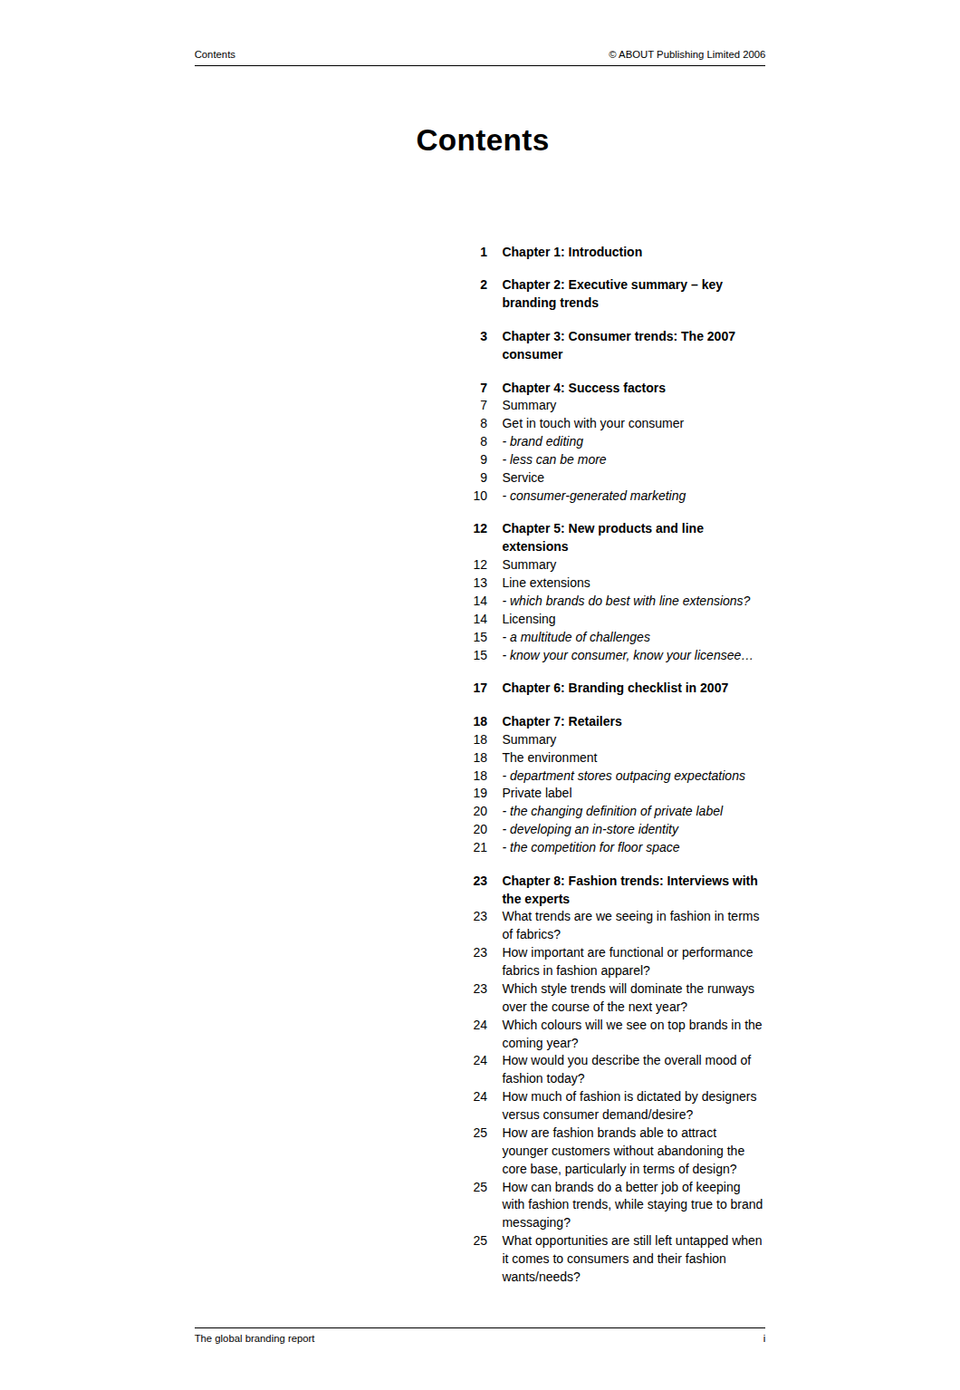Contents
© ABOUT Publishing Limited 2006
Contents
1
Chapter 1: Introduction
2
Chapter 2: Executive summary – key branding trends
3
Chapter 3: Consumer trends: The 2007 consumer
7
Chapter 4: Success factors
7
Summary
8
Get in touch with your consumer
8
- brand editing
9
- less can be more
9
Service
10
- consumer-generated marketing
12
Chapter 5: New products and line extensions
12
Summary
13
Line extensions
14
- which brands do best with line extensions?
14
Licensing
15
- a multitude of challenges
15
- know your consumer, know your licensee…
17
Chapter 6: Branding checklist in 2007
18
Chapter 7: Retailers
18
Summary
18
The environment
18
- department stores outpacing expectations
19
Private label
20
- the changing definition of private label
20
- developing an in-store identity
21
- the competition for floor space
23
Chapter 8: Fashion trends: Interviews with the experts
23
What trends are we seeing in fashion in terms of fabrics?
23
How important are functional or performance fabrics in fashion apparel?
23
Which style trends will dominate the runways over the course of the next year?
24
Which colours will we see on top brands in the coming year?
24
How would you describe the overall mood of fashion today?
24
How much of fashion is dictated by designers versus consumer demand/desire?
25
How are fashion brands able to attract younger customers without abandoning the core base, particularly in terms of design?
25
How can brands do a better job of keeping with fashion trends, while staying true to brand messaging?
25
What opportunities are still left untapped when it comes to consumers and their fashion wants/needs?
The global branding report
i